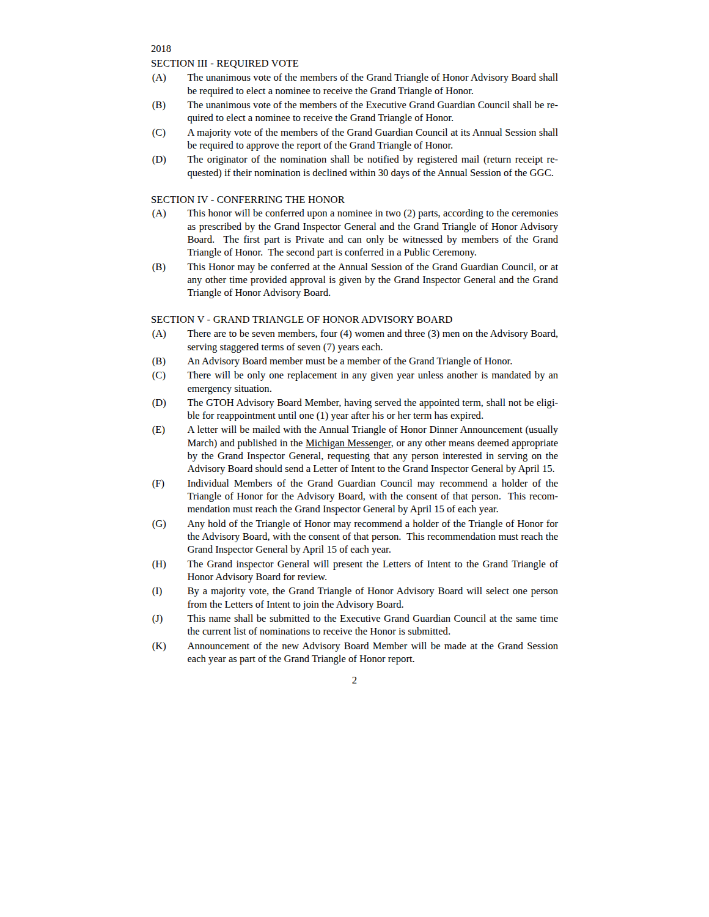2018
SECTION III - REQUIRED VOTE
(A) The unanimous vote of the members of the Grand Triangle of Honor Advisory Board shall be required to elect a nominee to receive the Grand Triangle of Honor.
(B) The unanimous vote of the members of the Executive Grand Guardian Council shall be required to elect a nominee to receive the Grand Triangle of Honor.
(C) A majority vote of the members of the Grand Guardian Council at its Annual Session shall be required to approve the report of the Grand Triangle of Honor.
(D) The originator of the nomination shall be notified by registered mail (return receipt requested) if their nomination is declined within 30 days of the Annual Session of the GGC.
SECTION IV - CONFERRING THE HONOR
(A) This honor will be conferred upon a nominee in two (2) parts, according to the ceremonies as prescribed by the Grand Inspector General and the Grand Triangle of Honor Advisory Board. The first part is Private and can only be witnessed by members of the Grand Triangle of Honor. The second part is conferred in a Public Ceremony.
(B) This Honor may be conferred at the Annual Session of the Grand Guardian Council, or at any other time provided approval is given by the Grand Inspector General and the Grand Triangle of Honor Advisory Board.
SECTION V - GRAND TRIANGLE OF HONOR ADVISORY BOARD
(A) There are to be seven members, four (4) women and three (3) men on the Advisory Board, serving staggered terms of seven (7) years each.
(B) An Advisory Board member must be a member of the Grand Triangle of Honor.
(C) There will be only one replacement in any given year unless another is mandated by an emergency situation.
(D) The GTOH Advisory Board Member, having served the appointed term, shall not be eligible for reappointment until one (1) year after his or her term has expired.
(E) A letter will be mailed with the Annual Triangle of Honor Dinner Announcement (usually March) and published in the Michigan Messenger, or any other means deemed appropriate by the Grand Inspector General, requesting that any person interested in serving on the Advisory Board should send a Letter of Intent to the Grand Inspector General by April 15.
(F) Individual Members of the Grand Guardian Council may recommend a holder of the Triangle of Honor for the Advisory Board, with the consent of that person. This recommendation must reach the Grand Inspector General by April 15 of each year.
(G) Any hold of the Triangle of Honor may recommend a holder of the Triangle of Honor for the Advisory Board, with the consent of that person. This recommendation must reach the Grand Inspector General by April 15 of each year.
(H) The Grand inspector General will present the Letters of Intent to the Grand Triangle of Honor Advisory Board for review.
(I) By a majority vote, the Grand Triangle of Honor Advisory Board will select one person from the Letters of Intent to join the Advisory Board.
(J) This name shall be submitted to the Executive Grand Guardian Council at the same time the current list of nominations to receive the Honor is submitted.
(K) Announcement of the new Advisory Board Member will be made at the Grand Session each year as part of the Grand Triangle of Honor report.
2